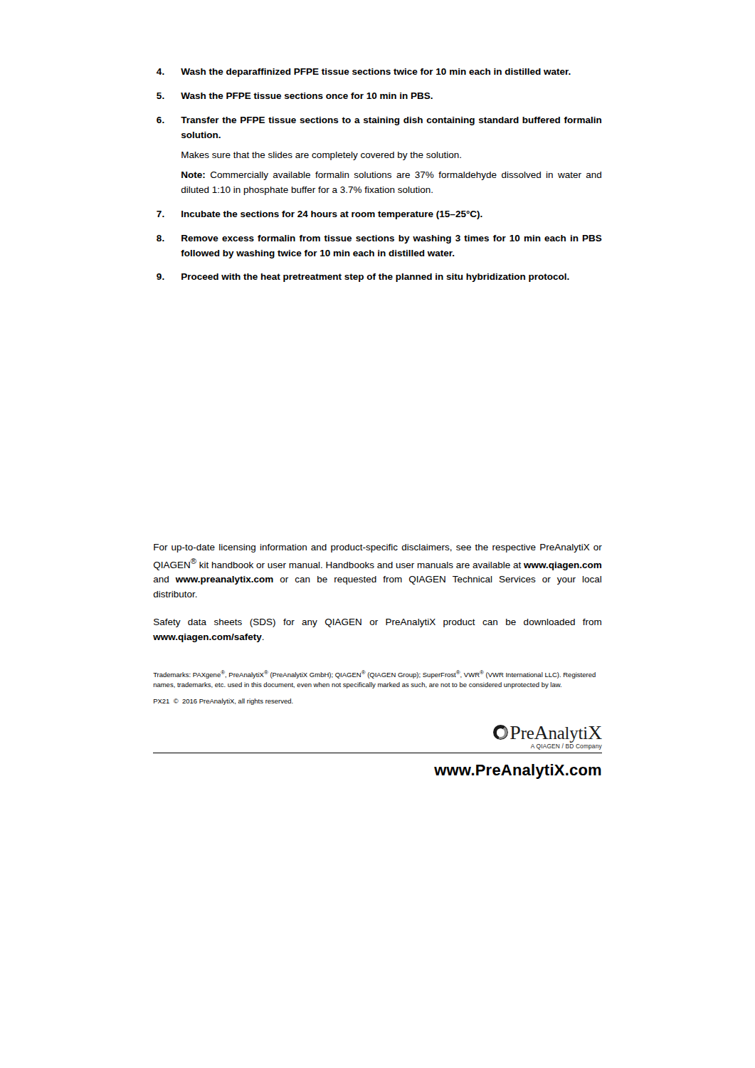Wash the deparaffinized PFPE tissue sections twice for 10 min each in distilled water.
Wash the PFPE tissue sections once for 10 min in PBS.
Transfer the PFPE tissue sections to a staining dish containing standard buffered formalin solution.
Makes sure that the slides are completely covered by the solution.
Note: Commercially available formalin solutions are 37% formaldehyde dissolved in water and diluted 1:10 in phosphate buffer for a 3.7% fixation solution.
Incubate the sections for 24 hours at room temperature (15–25°C).
Remove excess formalin from tissue sections by washing 3 times for 10 min each in PBS followed by washing twice for 10 min each in distilled water.
Proceed with the heat pretreatment step of the planned in situ hybridization protocol.
For up-to-date licensing information and product-specific disclaimers, see the respective PreAnalytiX or QIAGEN® kit handbook or user manual. Handbooks and user manuals are available at www.qiagen.com and www.preanalytix.com or can be requested from QIAGEN Technical Services or your local distributor.
Safety data sheets (SDS) for any QIAGEN or PreAnalytiX product can be downloaded from www.qiagen.com/safety.
Trademarks: PAXgene®, PreAnalytiX® (PreAnalytiX GmbH); QIAGEN® (QIAGEN Group); SuperFrost®, VWR® (VWR International LLC). Registered names, trademarks, etc. used in this document, even when not specifically marked as such, are not to be considered unprotected by law.
PX21 © 2016 PreAnalytiX, all rights reserved.
PreAnalytiX
A QIAGEN / BD Company
www.PreAnalytiX.com